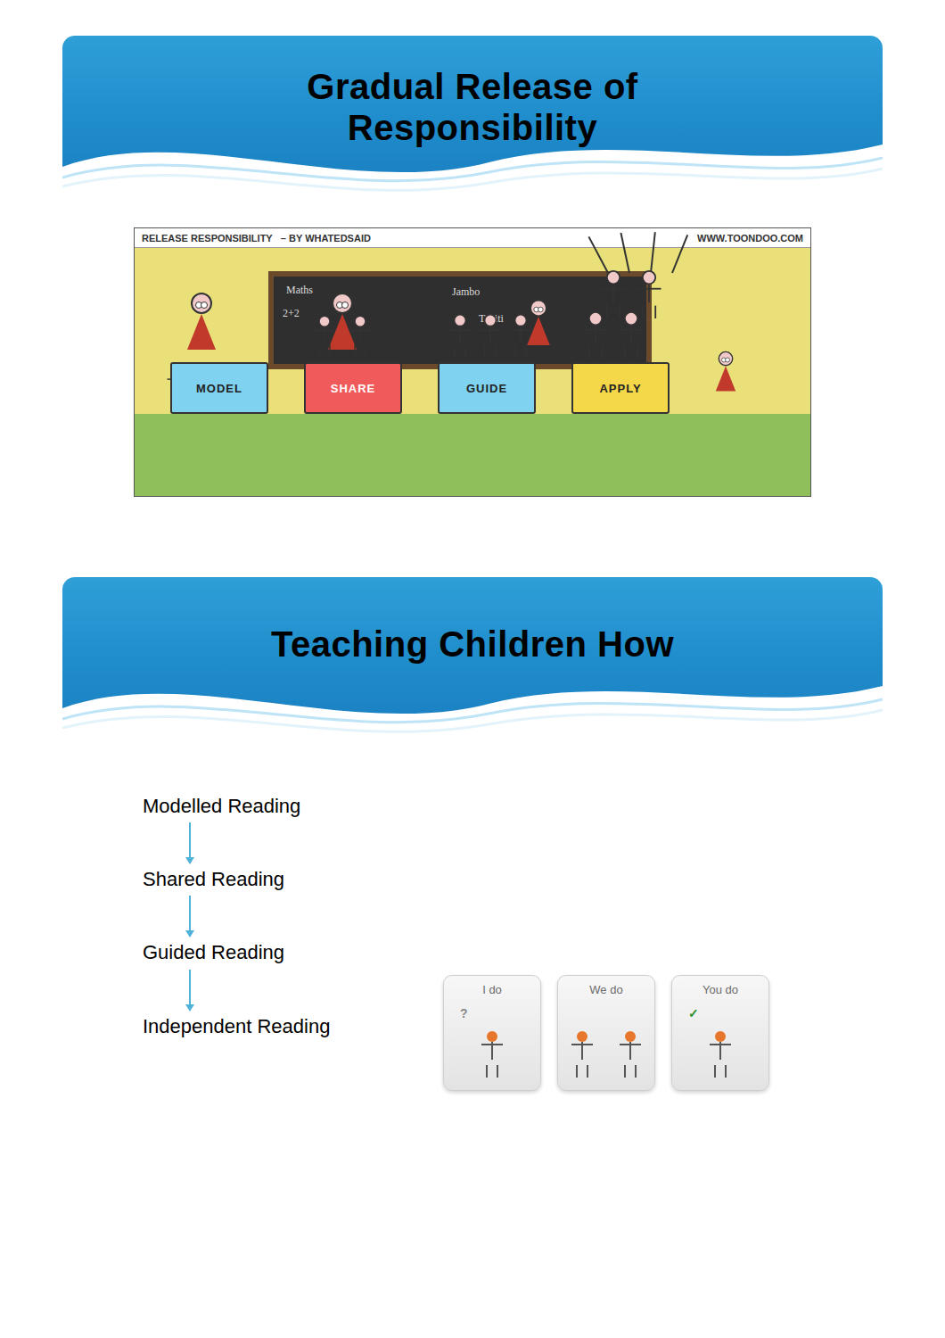Gradual Release of
Responsibility
RELEASE RESPONSIBILITY – BY WHATEDSAID WWW.TOONDOO.COM
Maths 2+2 Jambo Tahiti
MODEL
SHARE
GUIDE
APPLY
Teaching Children How
Modelled Reading
Shared Reading
Guided Reading
Independent Reading
I do ?
We do
You do ✓